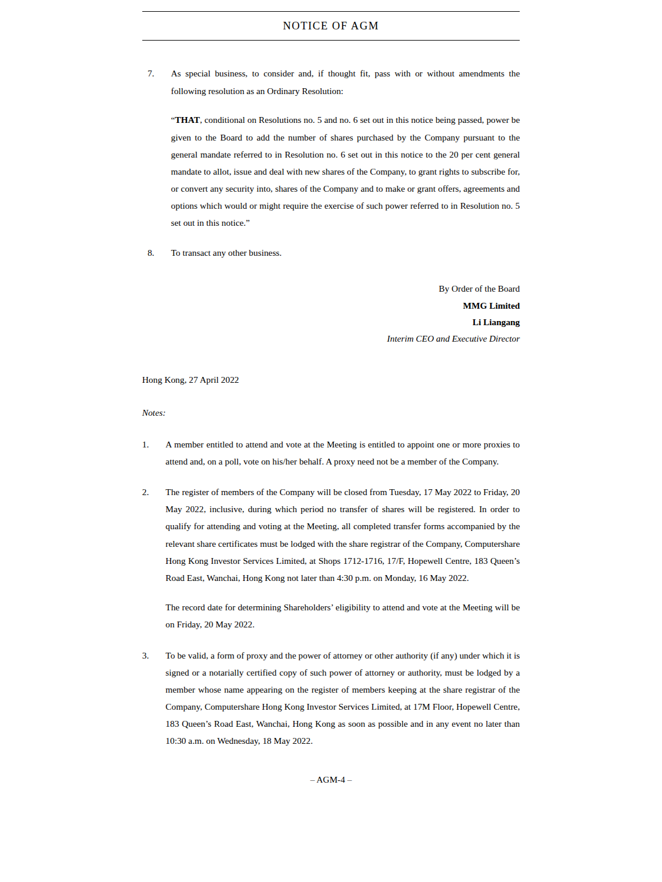NOTICE OF AGM
7.
As special business, to consider and, if thought fit, pass with or without amendments the following resolution as an Ordinary Resolution:
“THAT, conditional on Resolutions no. 5 and no. 6 set out in this notice being passed, power be given to the Board to add the number of shares purchased by the Company pursuant to the general mandate referred to in Resolution no. 6 set out in this notice to the 20 per cent general mandate to allot, issue and deal with new shares of the Company, to grant rights to subscribe for, or convert any security into, shares of the Company and to make or grant offers, agreements and options which would or might require the exercise of such power referred to in Resolution no. 5 set out in this notice.”
8.
To transact any other business.
By Order of the Board
MMG Limited
Li Liangang
Interim CEO and Executive Director
Hong Kong, 27 April 2022
Notes:
1.
A member entitled to attend and vote at the Meeting is entitled to appoint one or more proxies to attend and, on a poll, vote on his/her behalf. A proxy need not be a member of the Company.
2.
The register of members of the Company will be closed from Tuesday, 17 May 2022 to Friday, 20 May 2022, inclusive, during which period no transfer of shares will be registered. In order to qualify for attending and voting at the Meeting, all completed transfer forms accompanied by the relevant share certificates must be lodged with the share registrar of the Company, Computershare Hong Kong Investor Services Limited, at Shops 1712-1716, 17/F, Hopewell Centre, 183 Queen’s Road East, Wanchai, Hong Kong not later than 4:30 p.m. on Monday, 16 May 2022.
The record date for determining Shareholders’ eligibility to attend and vote at the Meeting will be on Friday, 20 May 2022.
3.
To be valid, a form of proxy and the power of attorney or other authority (if any) under which it is signed or a notarially certified copy of such power of attorney or authority, must be lodged by a member whose name appearing on the register of members keeping at the share registrar of the Company, Computershare Hong Kong Investor Services Limited, at 17M Floor, Hopewell Centre, 183 Queen’s Road East, Wanchai, Hong Kong as soon as possible and in any event no later than 10:30 a.m. on Wednesday, 18 May 2022.
– AGM-4 –